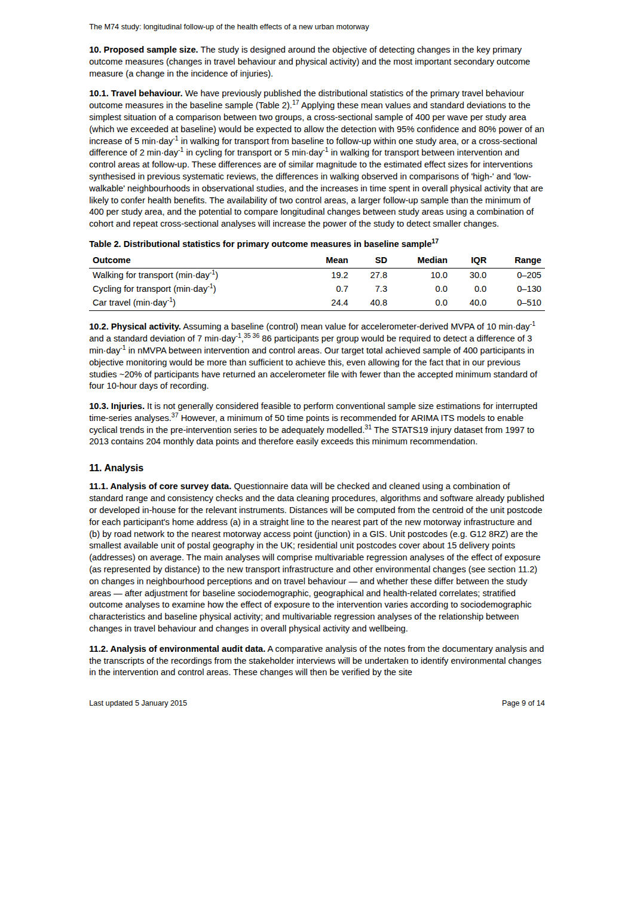The M74 study: longitudinal follow-up of the health effects of a new urban motorway
10. Proposed sample size. The study is designed around the objective of detecting changes in the key primary outcome measures (changes in travel behaviour and physical activity) and the most important secondary outcome measure (a change in the incidence of injuries).
10.1. Travel behaviour. We have previously published the distributional statistics of the primary travel behaviour outcome measures in the baseline sample (Table 2).17 Applying these mean values and standard deviations to the simplest situation of a comparison between two groups, a cross-sectional sample of 400 per wave per study area (which we exceeded at baseline) would be expected to allow the detection with 95% confidence and 80% power of an increase of 5 min·day-1 in walking for transport from baseline to follow-up within one study area, or a cross-sectional difference of 2 min·day-1 in cycling for transport or 5 min·day-1 in walking for transport between intervention and control areas at follow-up. These differences are of similar magnitude to the estimated effect sizes for interventions synthesised in previous systematic reviews, the differences in walking observed in comparisons of 'high-' and 'low-walkable' neighbourhoods in observational studies, and the increases in time spent in overall physical activity that are likely to confer health benefits. The availability of two control areas, a larger follow-up sample than the minimum of 400 per study area, and the potential to compare longitudinal changes between study areas using a combination of cohort and repeat cross-sectional analyses will increase the power of the study to detect smaller changes.
Table 2. Distributional statistics for primary outcome measures in baseline sample 17
| Outcome | Mean | SD | Median | IQR | Range |
| --- | --- | --- | --- | --- | --- |
| Walking for transport (min·day -1 ) | 19.2 | 27.8 | 10.0 | 30.0 | 0–205 |
| Cycling for transport (min·day -1 ) | 0.7 | 7.3 | 0.0 | 0.0 | 0–130 |
| Car travel (min·day -1 ) | 24.4 | 40.8 | 0.0 | 40.0 | 0–510 |
10.2. Physical activity. Assuming a baseline (control) mean value for accelerometer-derived MVPA of 10 min·day-1 and a standard deviation of 7 min·day-1,35 36 86 participants per group would be required to detect a difference of 3 min·day-1 in nMVPA between intervention and control areas. Our target total achieved sample of 400 participants in objective monitoring would be more than sufficient to achieve this, even allowing for the fact that in our previous studies ~20% of participants have returned an accelerometer file with fewer than the accepted minimum standard of four 10-hour days of recording.
10.3. Injuries. It is not generally considered feasible to perform conventional sample size estimations for interrupted time-series analyses.37 However, a minimum of 50 time points is recommended for ARIMA ITS models to enable cyclical trends in the pre-intervention series to be adequately modelled.31 The STATS19 injury dataset from 1997 to 2013 contains 204 monthly data points and therefore easily exceeds this minimum recommendation.
11. Analysis
11.1. Analysis of core survey data. Questionnaire data will be checked and cleaned using a combination of standard range and consistency checks and the data cleaning procedures, algorithms and software already published or developed in-house for the relevant instruments. Distances will be computed from the centroid of the unit postcode for each participant's home address (a) in a straight line to the nearest part of the new motorway infrastructure and (b) by road network to the nearest motorway access point (junction) in a GIS. Unit postcodes (e.g. G12 8RZ) are the smallest available unit of postal geography in the UK; residential unit postcodes cover about 15 delivery points (addresses) on average. The main analyses will comprise multivariable regression analyses of the effect of exposure (as represented by distance) to the new transport infrastructure and other environmental changes (see section 11.2) on changes in neighbourhood perceptions and on travel behaviour — and whether these differ between the study areas — after adjustment for baseline sociodemographic, geographical and health-related correlates; stratified outcome analyses to examine how the effect of exposure to the intervention varies according to sociodemographic characteristics and baseline physical activity; and multivariable regression analyses of the relationship between changes in travel behaviour and changes in overall physical activity and wellbeing.
11.2. Analysis of environmental audit data. A comparative analysis of the notes from the documentary analysis and the transcripts of the recordings from the stakeholder interviews will be undertaken to identify environmental changes in the intervention and control areas. These changes will then be verified by the site
Last updated 5 January 2015 Page 9 of 14